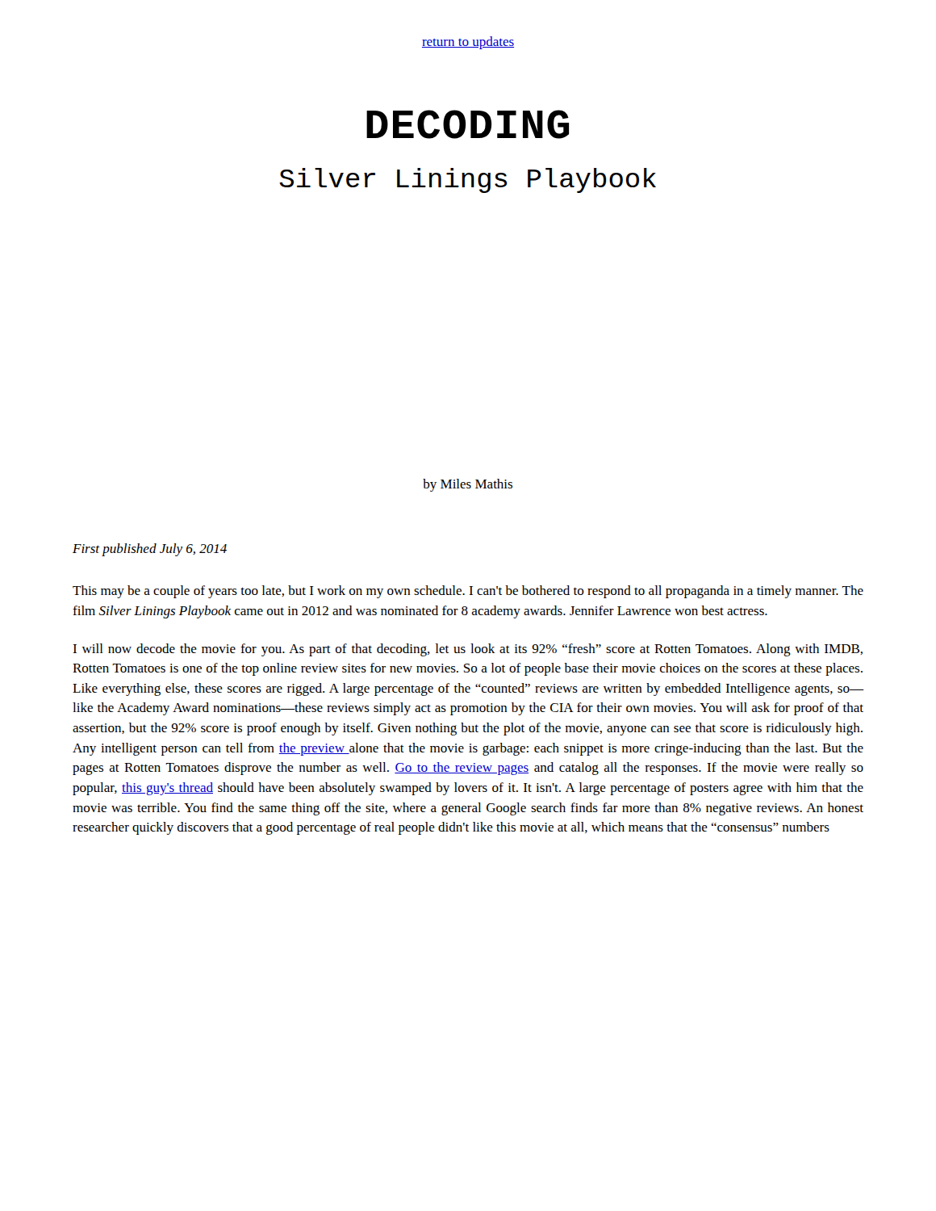return to updates
DECODING
Silver Linings Playbook
by Miles Mathis
First published July 6, 2014
This may be a couple of years too late, but I work on my own schedule. I can't be bothered to respond to all propaganda in a timely manner. The film Silver Linings Playbook came out in 2012 and was nominated for 8 academy awards. Jennifer Lawrence won best actress.
I will now decode the movie for you. As part of that decoding, let us look at its 92% “fresh” score at Rotten Tomatoes. Along with IMDB, Rotten Tomatoes is one of the top online review sites for new movies. So a lot of people base their movie choices on the scores at these places. Like everything else, these scores are rigged. A large percentage of the “counted” reviews are written by embedded Intelligence agents, so—like the Academy Award nominations—these reviews simply act as promotion by the CIA for their own movies. You will ask for proof of that assertion, but the 92% score is proof enough by itself. Given nothing but the plot of the movie, anyone can see that score is ridiculously high. Any intelligent person can tell from the preview alone that the movie is garbage: each snippet is more cringe-inducing than the last. But the pages at Rotten Tomatoes disprove the number as well. Go to the review pages and catalog all the responses. If the movie were really so popular, this guy's thread should have been absolutely swamped by lovers of it. It isn't. A large percentage of posters agree with him that the movie was terrible. You find the same thing off the site, where a general Google search finds far more than 8% negative reviews. An honest researcher quickly discovers that a good percentage of real people didn't like this movie at all, which means that the “consensus” numbers